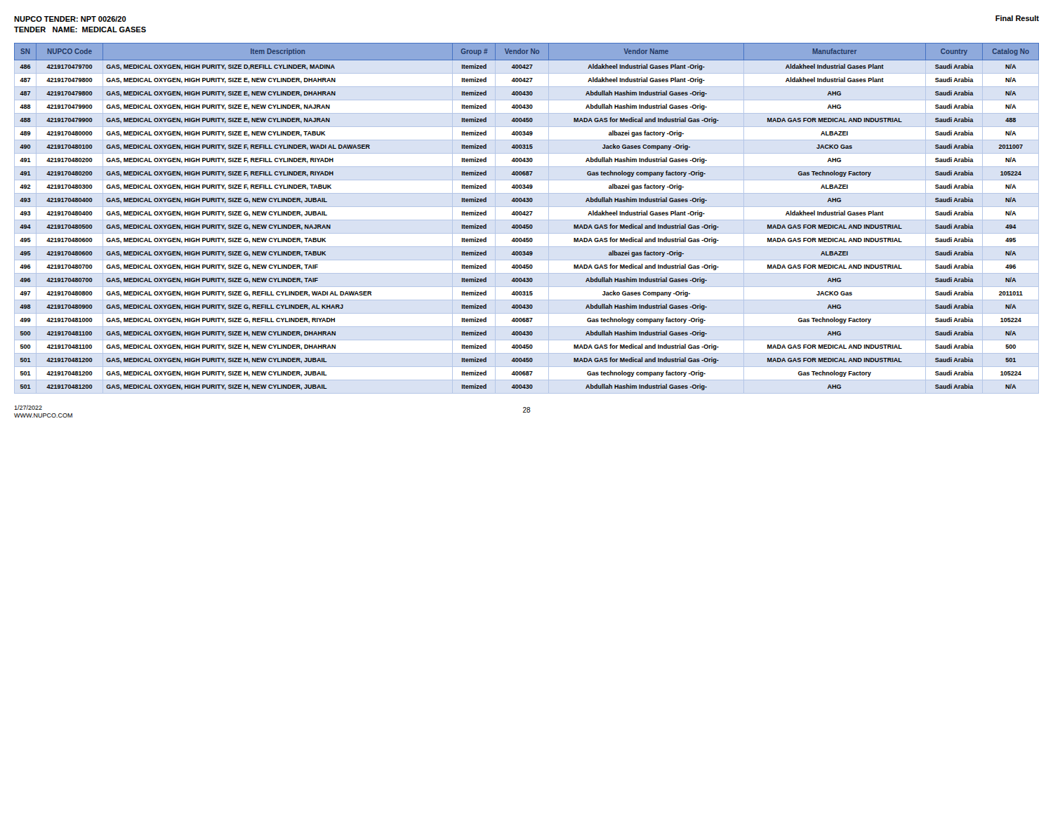NUPCO TENDER: NPT 0026/20
TENDER NAME: MEDICAL GASES
Final Result
| SN | NUPCO Code | Item Description | Group # | Vendor No | Vendor Name | Manufacturer | Country | Catalog No |
| --- | --- | --- | --- | --- | --- | --- | --- | --- |
| 486 | 4219170479700 | GAS, MEDICAL OXYGEN, HIGH PURITY, SIZE D,REFILL CYLINDER, MADINA | Itemized | 400427 | Aldakheel Industrial Gases Plant -Orig- | Aldakheel Industrial Gases Plant | Saudi Arabia | N/A |
| 487 | 4219170479800 | GAS, MEDICAL OXYGEN, HIGH PURITY, SIZE E, NEW CYLINDER, DHAHRAN | Itemized | 400427 | Aldakheel Industrial Gases Plant -Orig- | Aldakheel Industrial Gases Plant | Saudi Arabia | N/A |
| 487 | 4219170479800 | GAS, MEDICAL OXYGEN, HIGH PURITY, SIZE E, NEW CYLINDER, DHAHRAN | Itemized | 400430 | Abdullah Hashim Industrial Gases -Orig- | AHG | Saudi Arabia | N/A |
| 488 | 4219170479900 | GAS, MEDICAL OXYGEN, HIGH PURITY, SIZE E, NEW CYLINDER, NAJRAN | Itemized | 400430 | Abdullah Hashim Industrial Gases -Orig- | AHG | Saudi Arabia | N/A |
| 488 | 4219170479900 | GAS, MEDICAL OXYGEN, HIGH PURITY, SIZE E, NEW CYLINDER, NAJRAN | Itemized | 400450 | MADA GAS for Medical and Industrial Gas -Orig- | MADA GAS FOR MEDICAL AND INDUSTRIAL | Saudi Arabia | 488 |
| 489 | 4219170480000 | GAS, MEDICAL OXYGEN, HIGH PURITY, SIZE E, NEW CYLINDER, TABUK | Itemized | 400349 | albazei gas factory -Orig- | ALBAZEI | Saudi Arabia | N/A |
| 490 | 4219170480100 | GAS, MEDICAL OXYGEN, HIGH PURITY, SIZE F, REFILL CYLINDER, WADI AL DAWASER | Itemized | 400315 | Jacko Gases Company -Orig- | JACKO Gas | Saudi Arabia | 2011007 |
| 491 | 4219170480200 | GAS, MEDICAL OXYGEN, HIGH PURITY, SIZE F, REFILL CYLINDER, RIYADH | Itemized | 400430 | Abdullah Hashim Industrial Gases -Orig- | AHG | Saudi Arabia | N/A |
| 491 | 4219170480200 | GAS, MEDICAL OXYGEN, HIGH PURITY, SIZE F, REFILL CYLINDER, RIYADH | Itemized | 400687 | Gas technology company factory -Orig- | Gas Technology Factory | Saudi Arabia | 105224 |
| 492 | 4219170480300 | GAS, MEDICAL OXYGEN, HIGH PURITY, SIZE F, REFILL CYLINDER, TABUK | Itemized | 400349 | albazei gas factory -Orig- | ALBAZEI | Saudi Arabia | N/A |
| 493 | 4219170480400 | GAS, MEDICAL OXYGEN, HIGH PURITY, SIZE G, NEW CYLINDER, JUBAIL | Itemized | 400430 | Abdullah Hashim Industrial Gases -Orig- | AHG | Saudi Arabia | N/A |
| 493 | 4219170480400 | GAS, MEDICAL OXYGEN, HIGH PURITY, SIZE G, NEW CYLINDER, JUBAIL | Itemized | 400427 | Aldakheel Industrial Gases Plant -Orig- | Aldakheel Industrial Gases Plant | Saudi Arabia | N/A |
| 494 | 4219170480500 | GAS, MEDICAL OXYGEN, HIGH PURITY, SIZE G, NEW CYLINDER, NAJRAN | Itemized | 400450 | MADA GAS for Medical and Industrial Gas -Orig- | MADA GAS FOR MEDICAL AND INDUSTRIAL | Saudi Arabia | 494 |
| 495 | 4219170480600 | GAS, MEDICAL OXYGEN, HIGH PURITY, SIZE G, NEW CYLINDER, TABUK | Itemized | 400450 | MADA GAS for Medical and Industrial Gas -Orig- | MADA GAS FOR MEDICAL AND INDUSTRIAL | Saudi Arabia | 495 |
| 495 | 4219170480600 | GAS, MEDICAL OXYGEN, HIGH PURITY, SIZE G, NEW CYLINDER, TABUK | Itemized | 400349 | albazei gas factory -Orig- | ALBAZEI | Saudi Arabia | N/A |
| 496 | 4219170480700 | GAS, MEDICAL OXYGEN, HIGH PURITY, SIZE G, NEW CYLINDER, TAIF | Itemized | 400450 | MADA GAS for Medical and Industrial Gas -Orig- | MADA GAS FOR MEDICAL AND INDUSTRIAL | Saudi Arabia | 496 |
| 496 | 4219170480700 | GAS, MEDICAL OXYGEN, HIGH PURITY, SIZE G, NEW CYLINDER, TAIF | Itemized | 400430 | Abdullah Hashim Industrial Gases -Orig- | AHG | Saudi Arabia | N/A |
| 497 | 4219170480800 | GAS, MEDICAL OXYGEN, HIGH PURITY, SIZE G, REFILL CYLINDER, WADI AL DAWASER | Itemized | 400315 | Jacko Gases Company -Orig- | JACKO Gas | Saudi Arabia | 2011011 |
| 498 | 4219170480900 | GAS, MEDICAL OXYGEN, HIGH PURITY, SIZE G, REFILL CYLINDER, AL KHARJ | Itemized | 400430 | Abdullah Hashim Industrial Gases -Orig- | AHG | Saudi Arabia | N/A |
| 499 | 4219170481000 | GAS, MEDICAL OXYGEN, HIGH PURITY, SIZE G, REFILL CYLINDER, RIYADH | Itemized | 400687 | Gas technology company factory -Orig- | Gas Technology Factory | Saudi Arabia | 105224 |
| 500 | 4219170481100 | GAS, MEDICAL OXYGEN, HIGH PURITY, SIZE H, NEW CYLINDER, DHAHRAN | Itemized | 400430 | Abdullah Hashim Industrial Gases -Orig- | AHG | Saudi Arabia | N/A |
| 500 | 4219170481100 | GAS, MEDICAL OXYGEN, HIGH PURITY, SIZE H, NEW CYLINDER, DHAHRAN | Itemized | 400450 | MADA GAS for Medical and Industrial Gas -Orig- | MADA GAS FOR MEDICAL AND INDUSTRIAL | Saudi Arabia | 500 |
| 501 | 4219170481200 | GAS, MEDICAL OXYGEN, HIGH PURITY, SIZE H, NEW CYLINDER, JUBAIL | Itemized | 400450 | MADA GAS for Medical and Industrial Gas -Orig- | MADA GAS FOR MEDICAL AND INDUSTRIAL | Saudi Arabia | 501 |
| 501 | 4219170481200 | GAS, MEDICAL OXYGEN, HIGH PURITY, SIZE H, NEW CYLINDER, JUBAIL | Itemized | 400687 | Gas technology company factory -Orig- | Gas Technology Factory | Saudi Arabia | 105224 |
| 501 | 4219170481200 | GAS, MEDICAL OXYGEN, HIGH PURITY, SIZE H, NEW CYLINDER, JUBAIL | Itemized | 400430 | Abdullah Hashim Industrial Gases -Orig- | AHG | Saudi Arabia | N/A |
1/27/2022
WWW.NUPCO.COM
28